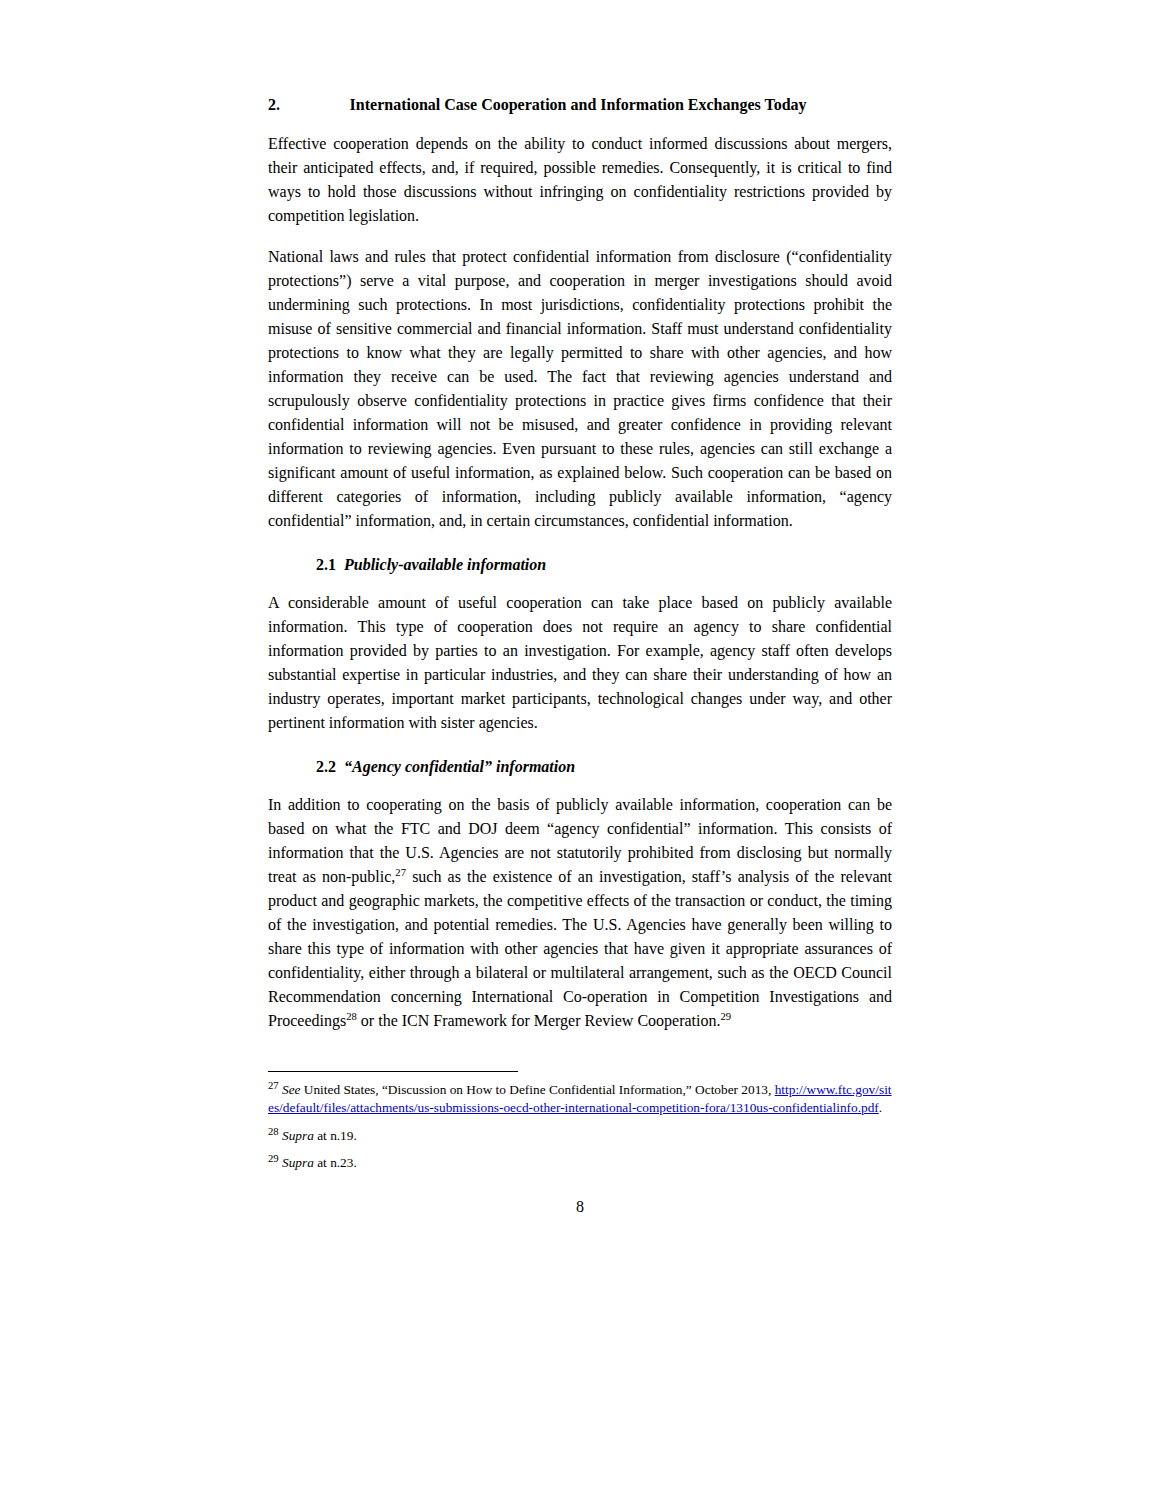2. International Case Cooperation and Information Exchanges Today
Effective cooperation depends on the ability to conduct informed discussions about mergers, their anticipated effects, and, if required, possible remedies. Consequently, it is critical to find ways to hold those discussions without infringing on confidentiality restrictions provided by competition legislation.
National laws and rules that protect confidential information from disclosure (“confidentiality protections”) serve a vital purpose, and cooperation in merger investigations should avoid undermining such protections. In most jurisdictions, confidentiality protections prohibit the misuse of sensitive commercial and financial information. Staff must understand confidentiality protections to know what they are legally permitted to share with other agencies, and how information they receive can be used. The fact that reviewing agencies understand and scrupulously observe confidentiality protections in practice gives firms confidence that their confidential information will not be misused, and greater confidence in providing relevant information to reviewing agencies. Even pursuant to these rules, agencies can still exchange a significant amount of useful information, as explained below. Such cooperation can be based on different categories of information, including publicly available information, “agency confidential” information, and, in certain circumstances, confidential information.
2.1 Publicly-available information
A considerable amount of useful cooperation can take place based on publicly available information. This type of cooperation does not require an agency to share confidential information provided by parties to an investigation. For example, agency staff often develops substantial expertise in particular industries, and they can share their understanding of how an industry operates, important market participants, technological changes under way, and other pertinent information with sister agencies.
2.2 “Agency confidential” information
In addition to cooperating on the basis of publicly available information, cooperation can be based on what the FTC and DOJ deem “agency confidential” information. This consists of information that the U.S. Agencies are not statutorily prohibited from disclosing but normally treat as non-public,27 such as the existence of an investigation, staff’s analysis of the relevant product and geographic markets, the competitive effects of the transaction or conduct, the timing of the investigation, and potential remedies. The U.S. Agencies have generally been willing to share this type of information with other agencies that have given it appropriate assurances of confidentiality, either through a bilateral or multilateral arrangement, such as the OECD Council Recommendation concerning International Co-operation in Competition Investigations and Proceedings28 or the ICN Framework for Merger Review Cooperation.29
27 See United States, “Discussion on How to Define Confidential Information,” October 2013, http://www.ftc.gov/sites/default/files/attachments/us-submissions-oecd-other-international-competition-fora/1310us-confidentialinfo.pdf.
28 Supra at n.19.
29 Supra at n.23.
8